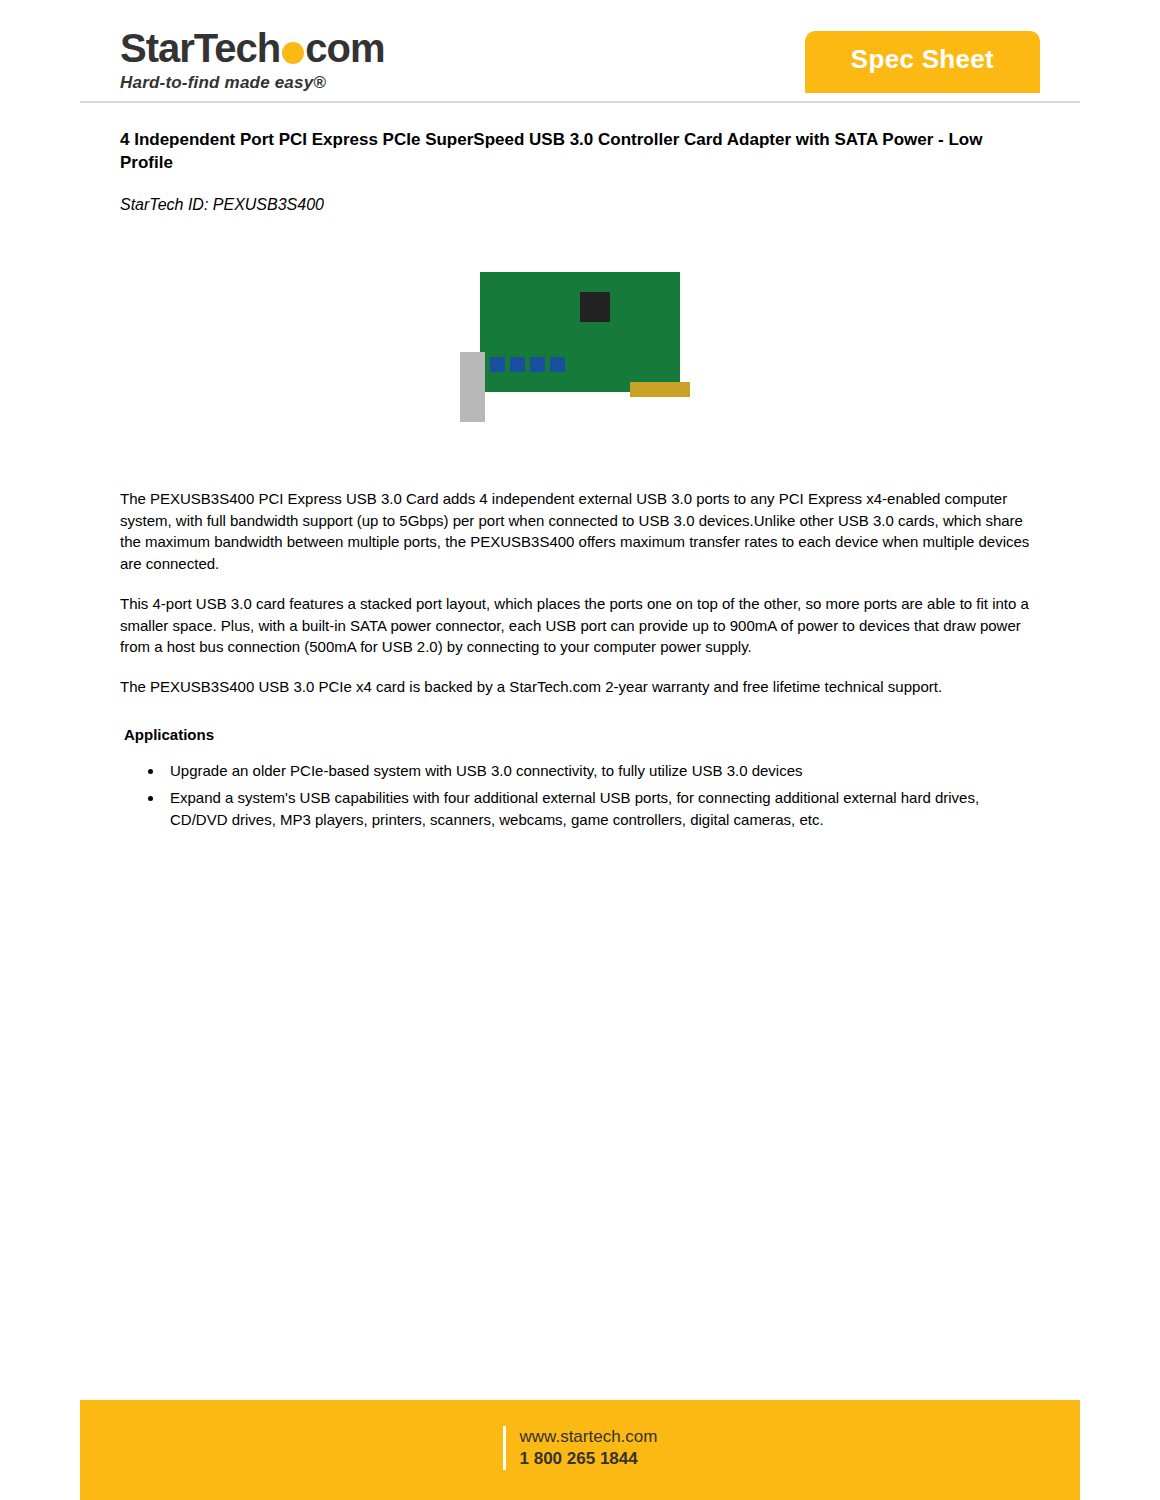StarTech com
Hard-to-find made easy®
Spec Sheet
4 Independent Port PCI Express PCIe SuperSpeed USB 3.0 Controller Card Adapter with SATA Power - Low Profile
StarTech ID: PEXUSB3S400
The PEXUSB3S400 PCI Express USB 3.0 Card adds 4 independent external USB 3.0 ports to any PCI Express x4-enabled computer system, with full bandwidth support (up to 5Gbps) per port when connected to USB 3.0 devices.Unlike other USB 3.0 cards, which share the maximum bandwidth between multiple ports, the PEXUSB3S400 offers maximum transfer rates to each device when multiple devices are connected.
This 4-port USB 3.0 card features a stacked port layout, which places the ports one on top of the other, so more ports are able to fit into a smaller space. Plus, with a built-in SATA power connector, each USB port can provide up to 900mA of power to devices that draw power from a host bus connection (500mA for USB 2.0) by connecting to your computer power supply.
The PEXUSB3S400 USB 3.0 PCIe x4 card is backed by a StarTech.com 2-year warranty and free lifetime technical support.
Applications
Upgrade an older PCIe-based system with USB 3.0 connectivity, to fully utilize USB 3.0 devices
Expand a system's USB capabilities with four additional external USB ports, for connecting additional external hard drives, CD/DVD drives, MP3 players, printers, scanners, webcams, game controllers, digital cameras, etc.
www.startech.com
1 800 265 1844